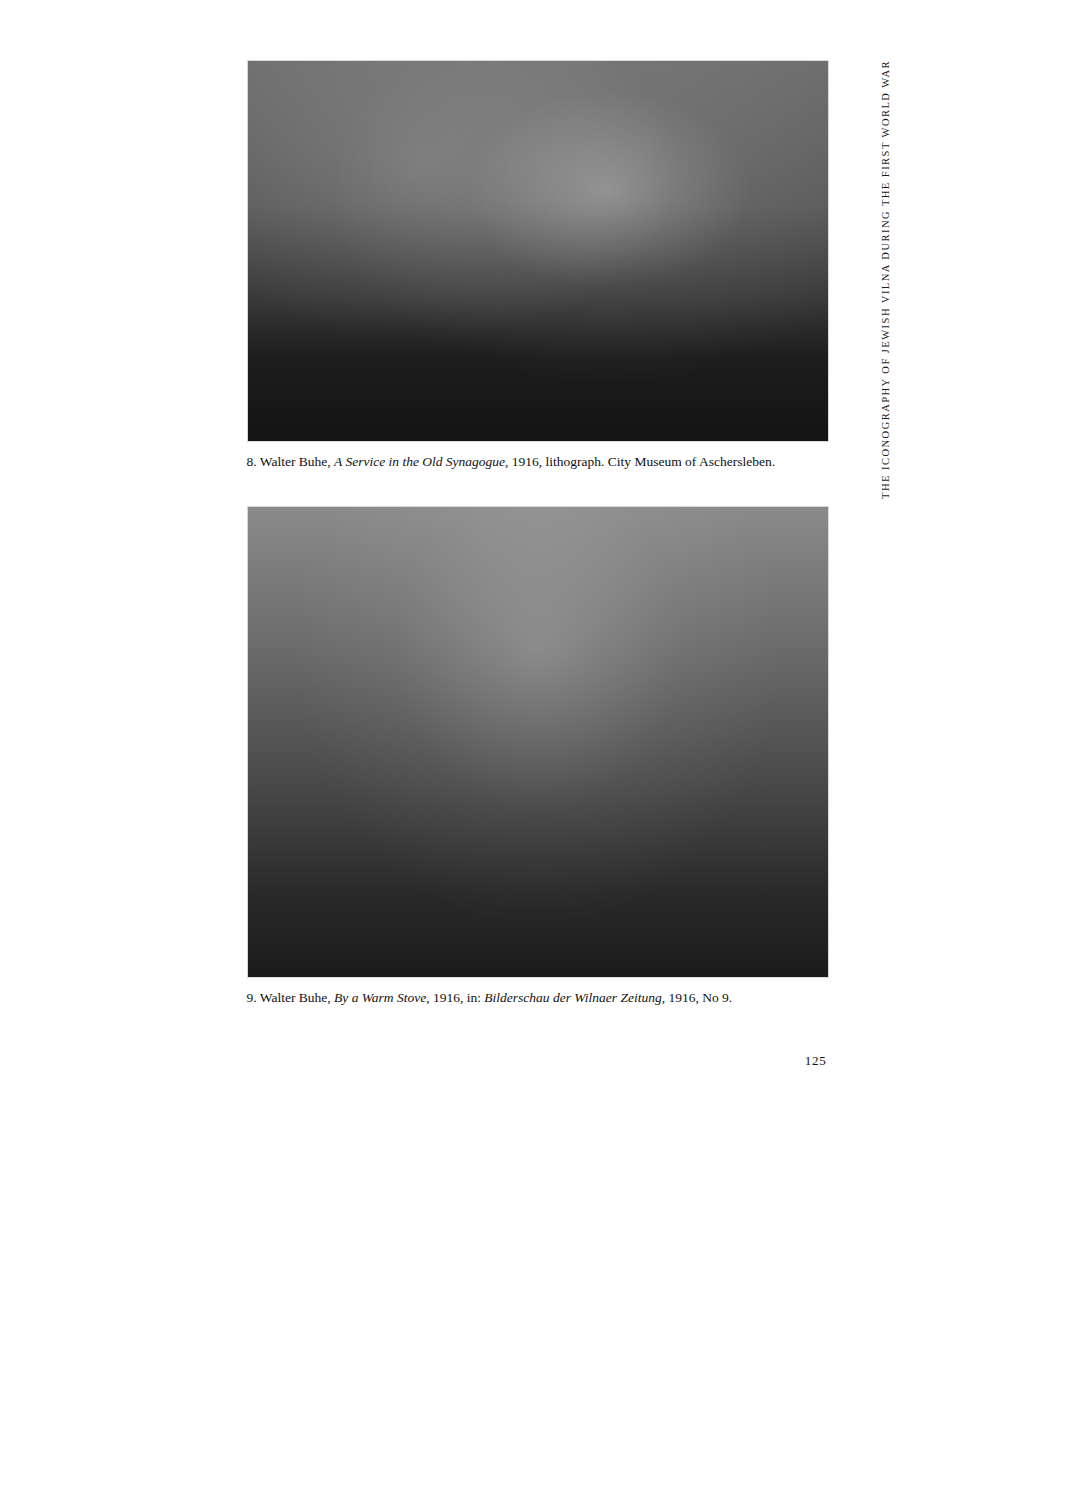The Iconography of Jewish Vilna during the First World War
8. Walter Buhe, A Service in the Old Synagogue, 1916, lithograph. City Museum of Aschersleben.
9. Walter Buhe, By a Warm Stove, 1916, in: Bilderschau der Wilnaer Zeitung, 1916, No 9.
125